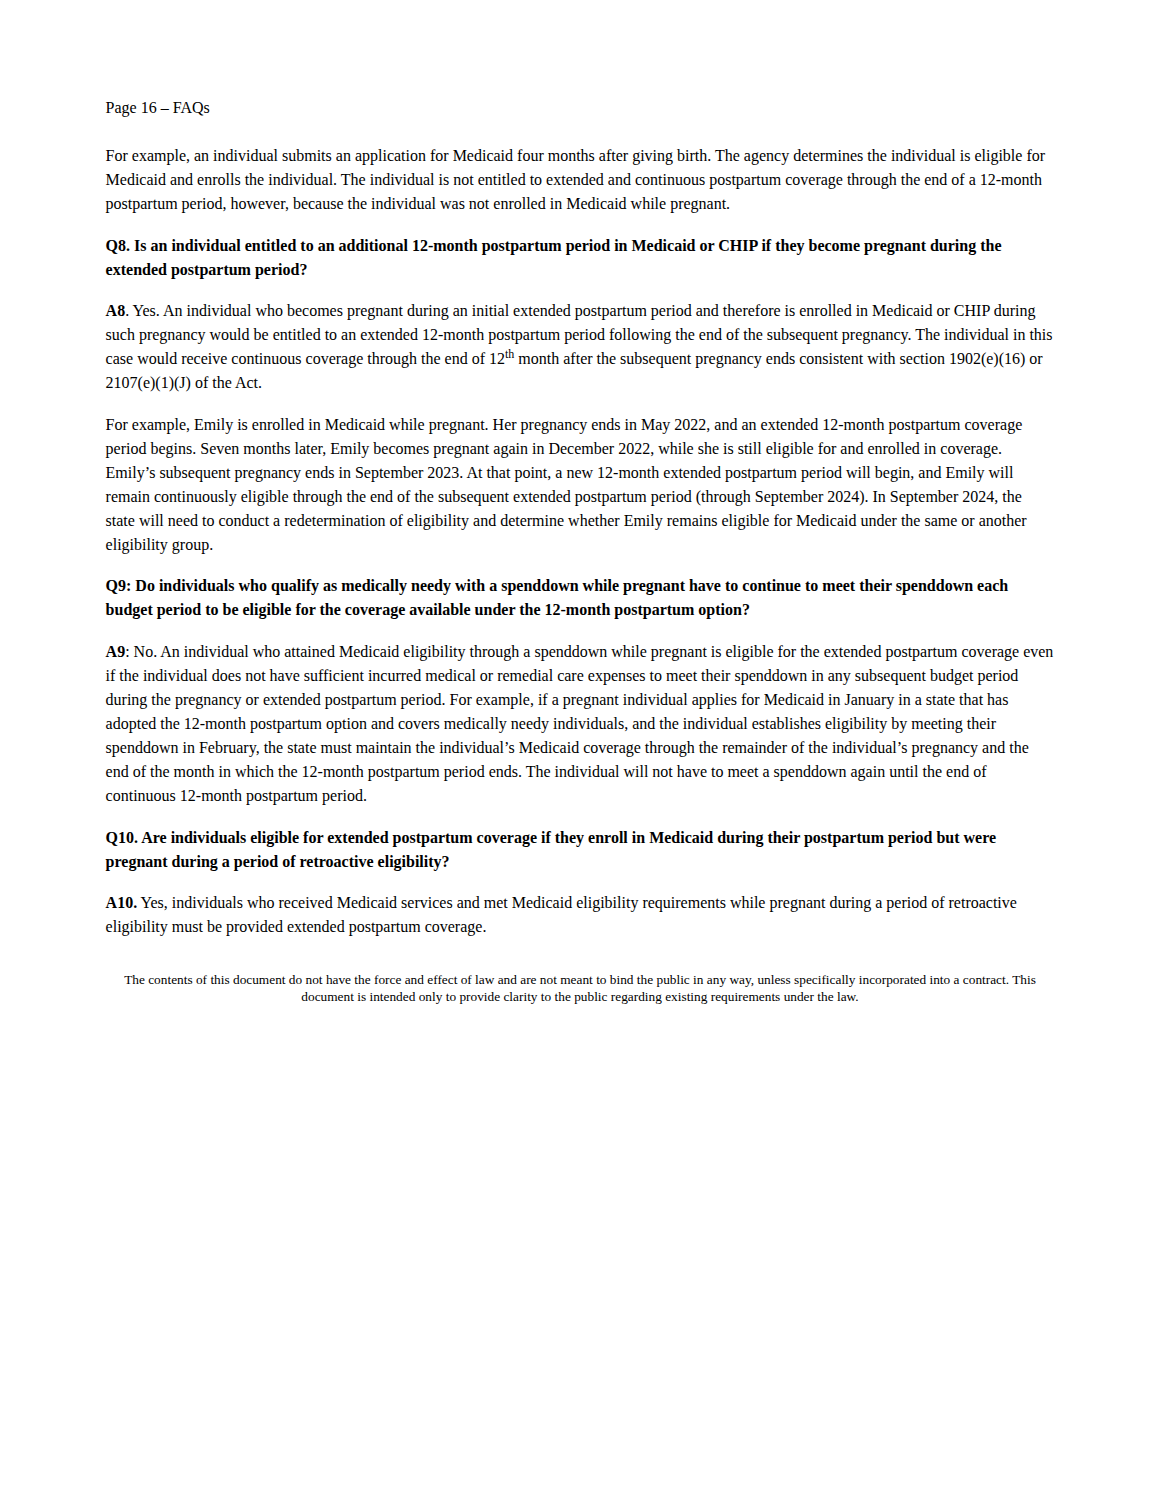Page 16 – FAQs
For example, an individual submits an application for Medicaid four months after giving birth. The agency determines the individual is eligible for Medicaid and enrolls the individual. The individual is not entitled to extended and continuous postpartum coverage through the end of a 12-month postpartum period, however, because the individual was not enrolled in Medicaid while pregnant.
Q8. Is an individual entitled to an additional 12-month postpartum period in Medicaid or CHIP if they become pregnant during the extended postpartum period?
A8. Yes. An individual who becomes pregnant during an initial extended postpartum period and therefore is enrolled in Medicaid or CHIP during such pregnancy would be entitled to an extended 12-month postpartum period following the end of the subsequent pregnancy. The individual in this case would receive continuous coverage through the end of 12th month after the subsequent pregnancy ends consistent with section 1902(e)(16) or 2107(e)(1)(J) of the Act.
For example, Emily is enrolled in Medicaid while pregnant. Her pregnancy ends in May 2022, and an extended 12-month postpartum coverage period begins. Seven months later, Emily becomes pregnant again in December 2022, while she is still eligible for and enrolled in coverage. Emily’s subsequent pregnancy ends in September 2023. At that point, a new 12-month extended postpartum period will begin, and Emily will remain continuously eligible through the end of the subsequent extended postpartum period (through September 2024). In September 2024, the state will need to conduct a redetermination of eligibility and determine whether Emily remains eligible for Medicaid under the same or another eligibility group.
Q9: Do individuals who qualify as medically needy with a spenddown while pregnant have to continue to meet their spenddown each budget period to be eligible for the coverage available under the 12-month postpartum option?
A9: No. An individual who attained Medicaid eligibility through a spenddown while pregnant is eligible for the extended postpartum coverage even if the individual does not have sufficient incurred medical or remedial care expenses to meet their spenddown in any subsequent budget period during the pregnancy or extended postpartum period. For example, if a pregnant individual applies for Medicaid in January in a state that has adopted the 12-month postpartum option and covers medically needy individuals, and the individual establishes eligibility by meeting their spenddown in February, the state must maintain the individual’s Medicaid coverage through the remainder of the individual’s pregnancy and the end of the month in which the 12-month postpartum period ends. The individual will not have to meet a spenddown again until the end of continuous 12-month postpartum period.
Q10. Are individuals eligible for extended postpartum coverage if they enroll in Medicaid during their postpartum period but were pregnant during a period of retroactive eligibility?
A10. Yes, individuals who received Medicaid services and met Medicaid eligibility requirements while pregnant during a period of retroactive eligibility must be provided extended postpartum coverage.
The contents of this document do not have the force and effect of law and are not meant to bind the public in any way, unless specifically incorporated into a contract. This document is intended only to provide clarity to the public regarding existing requirements under the law.